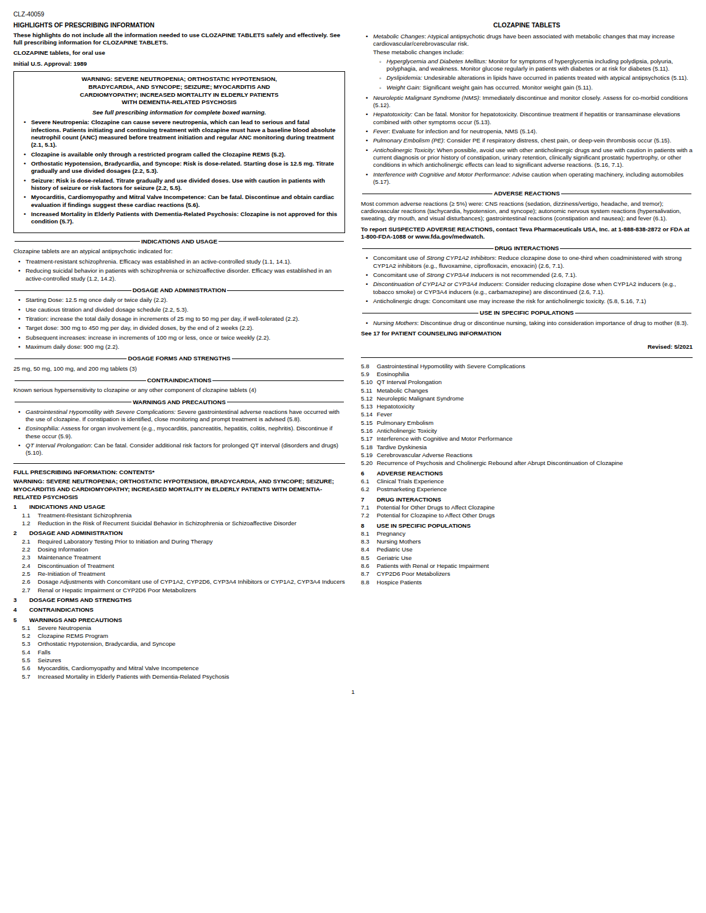CLZ-40059
Highlights of Prescribing Information
These highlights do not include all the information needed to use CLOZAPINE TABLETS safely and effectively. See full prescribing information for CLOZAPINE TABLETS.
CLOZAPINE tablets, for oral use
Initial U.S. Approval: 1989
WARNING: SEVERE NEUTROPENIA; ORTHOSTATIC HYPOTENSION,
BRADYCARDIA, AND SYNCOPE; SEIZURE; MYOCARDITIS AND
CARDIOMYOPATHY; INCREASED MORTALITY IN ELDERLY PATIENTS
WITH DEMENTIA-RELATED PSYCHOSIS
See full prescribing information for complete boxed warning.
Severe Neutropenia: Clozapine can cause severe neutropenia, which can lead to serious and fatal infections. Patients initiating and continuing treatment with clozapine must have a baseline blood absolute neutrophil count (ANC) measured before treatment initiation and regular ANC monitoring during treatment (2.1, 5.1).
Clozapine is available only through a restricted program called the Clozapine REMS (5.2).
Orthostatic Hypotension, Bradycardia, and Syncope: Risk is dose-related. Starting dose is 12.5 mg. Titrate gradually and use divided dosages (2.2, 5.3).
Seizure: Risk is dose-related. Titrate gradually and use divided doses. Use with caution in patients with history of seizure or risk factors for seizure (2.2, 5.5).
Myocarditis, Cardiomyopathy and Mitral Valve Incompetence: Can be fatal. Discontinue and obtain cardiac evaluation if findings suggest these cardiac reactions (5.6).
Increased Mortality in Elderly Patients with Dementia-Related Psychosis: Clozapine is not approved for this condition (5.7).
Indications and Usage
Clozapine tablets are an atypical antipsychotic indicated for:
Treatment-resistant schizophrenia. Efficacy was established in an active-controlled study (1.1, 14.1).
Reducing suicidal behavior in patients with schizophrenia or schizoaffective disorder. Efficacy was established in an active-controlled study (1.2, 14.2).
Dosage and Administration
Starting Dose: 12.5 mg once daily or twice daily (2.2).
Use cautious titration and divided dosage schedule (2.2, 5.3).
Titration: increase the total daily dosage in increments of 25 mg to 50 mg per day, if well-tolerated (2.2).
Target dose: 300 mg to 450 mg per day, in divided doses, by the end of 2 weeks (2.2).
Subsequent increases: increase in increments of 100 mg or less, once or twice weekly (2.2).
Maximum daily dose: 900 mg (2.2).
Dosage Forms and Strengths
25 mg, 50 mg, 100 mg, and 200 mg tablets (3)
Contraindications
Known serious hypersensitivity to clozapine or any other component of clozapine tablets (4)
Warnings and Precautions
Gastrointestinal Hypomotility with Severe Complications: Severe gastrointestinal adverse reactions have occurred with the use of clozapine. If constipation is identified, close monitoring and prompt treatment is advised (5.8).
Eosinophilia: Assess for organ involvement (e.g., myocarditis, pancreatitis, hepatitis, colitis, nephritis). Discontinue if these occur (5.9).
QT Interval Prolongation: Can be fatal. Consider additional risk factors for prolonged QT interval (disorders and drugs) (5.10).
Full Prescribing Information: Contents*
WARNING: SEVERE NEUTROPENIA; ORTHOSTATIC HYPOTENSION, BRADYCARDIA, AND SYNCOPE; SEIZURE; MYOCARDITIS AND CARDIOMYOPATHY; INCREASED MORTALITY IN ELDERLY PATIENTS WITH DEMENTIA-RELATED PSYCHOSIS
1 Indications and Usage
1.1 Treatment-Resistant Schizophrenia
1.2 Reduction in the Risk of Recurrent Suicidal Behavior in Schizophrenia or Schizoaffective Disorder
2 Dosage and Administration
2.1 Required Laboratory Testing Prior to Initiation and During Therapy
2.2 Dosing Information
2.3 Maintenance Treatment
2.4 Discontinuation of Treatment
2.5 Re-Initiation of Treatment
2.6 Dosage Adjustments with Concomitant use of CYP1A2, CYP2D6, CYP3A4 Inhibitors or CYP1A2, CYP3A4 Inducers
2.7 Renal or Hepatic Impairment or CYP2D6 Poor Metabolizers
3 Dosage Forms and Strengths
4 Contraindications
5 Warnings and Precautions
5.1 Severe Neutropenia
5.2 Clozapine REMS Program
5.3 Orthostatic Hypotension, Bradycardia, and Syncope
5.4 Falls
5.5 Seizures
5.6 Myocarditis, Cardiomyopathy and Mitral Valve Incompetence
5.7 Increased Mortality in Elderly Patients with Dementia-Related Psychosis
Clozapine Tablets
Metabolic Changes: Atypical antipsychotic drugs have been associated with metabolic changes that may increase cardiovascular/cerebrovascular risk.
These metabolic changes include:
Hyperglycemia and Diabetes Mellitus: Monitor for symptoms of hyperglycemia including polydipsia, polyuria, polyphagia, and weakness. Monitor glucose regularly in patients with diabetes or at risk for diabetes (5.11).
Dyslipidemia: Undesirable alterations in lipids have occurred in patients treated with atypical antipsychotics (5.11).
Weight Gain: Significant weight gain has occurred. Monitor weight gain (5.11).
Neuroleptic Malignant Syndrome (NMS): Immediately discontinue and monitor closely. Assess for co-morbid conditions (5.12).
Hepatotoxicity: Can be fatal. Monitor for hepatotoxicity. Discontinue treatment if hepatitis or transaminase elevations combined with other symptoms occur (5.13).
Fever: Evaluate for infection and for neutropenia, NMS (5.14).
Pulmonary Embolism (PE): Consider PE if respiratory distress, chest pain, or deep-vein thrombosis occur (5.15).
Anticholinergic Toxicity: When possible, avoid use with other anticholinergic drugs and use with caution in patients with a current diagnosis or prior history of constipation, urinary retention, clinically significant prostatic hypertrophy, or other conditions in which anticholinergic effects can lead to significant adverse reactions. (5.16, 7.1).
Interference with Cognitive and Motor Performance: Advise caution when operating machinery, including automobiles (5.17).
Adverse Reactions
Most common adverse reactions (≥ 5%) were: CNS reactions (sedation, dizziness/vertigo, headache, and tremor); cardiovascular reactions (tachycardia, hypotension, and syncope); autonomic nervous system reactions (hypersalivation, sweating, dry mouth, and visual disturbances); gastrointestinal reactions (constipation and nausea); and fever (6.1).
To report SUSPECTED ADVERSE REACTIONS, contact Teva Pharmaceuticals USA, Inc. at 1-888-838-2872 or FDA at 1-800-FDA-1088 or www.fda.gov/medwatch.
Drug Interactions
Concomitant use of Strong CYP1A2 Inhibitors: Reduce clozapine dose to one-third when coadministered with strong CYP1A2 inhibitors (e.g., fluvoxamine, ciprofloxacin, enoxacin) (2.6, 7.1).
Concomitant use of Strong CYP3A4 Inducers is not recommended (2.6, 7.1).
Discontinuation of CYP1A2 or CYP3A4 Inducers: Consider reducing clozapine dose when CYP1A2 inducers (e.g., tobacco smoke) or CYP3A4 inducers (e.g., carbamazepine) are discontinued (2.6, 7.1).
Anticholinergic drugs: Concomitant use may increase the risk for anticholinergic toxicity. (5.8, 5.16, 7.1)
Use in Specific Populations
Nursing Mothers: Discontinue drug or discontinue nursing, taking into consideration importance of drug to mother (8.3).
See 17 for PATIENT COUNSELING INFORMATION
Revised: 5/2021
5.8 Gastrointestinal Hypomotility with Severe Complications
5.9 Eosinophilia
5.10 QT Interval Prolongation
5.11 Metabolic Changes
5.12 Neuroleptic Malignant Syndrome
5.13 Hepatotoxicity
5.14 Fever
5.15 Pulmonary Embolism
5.16 Anticholinergic Toxicity
5.17 Interference with Cognitive and Motor Performance
5.18 Tardive Dyskinesia
5.19 Cerebrovascular Adverse Reactions
5.20 Recurrence of Psychosis and Cholinergic Rebound after Abrupt Discontinuation of Clozapine
6 Adverse Reactions
6.1 Clinical Trials Experience
6.2 Postmarketing Experience
7 Drug Interactions
7.1 Potential for Other Drugs to Affect Clozapine
7.2 Potential for Clozapine to Affect Other Drugs
8 Use in Specific Populations
8.1 Pregnancy
8.3 Nursing Mothers
8.4 Pediatric Use
8.5 Geriatric Use
8.6 Patients with Renal or Hepatic Impairment
8.7 CYP2D6 Poor Metabolizers
8.8 Hospice Patients
1